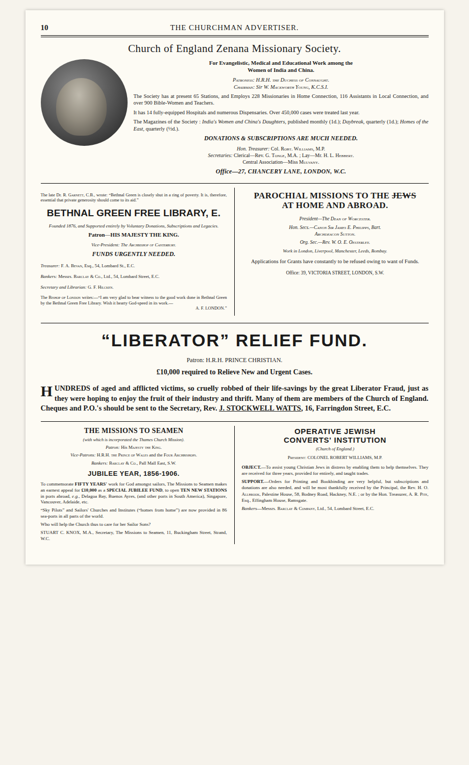10
The Churchman Advertiser.
Church of England Zenana Missionary Society.
For Evangelistic, Medical and Educational Work among the
Women of India and China.
Patroness: H.R.H. the Duchess of Connaught.
Chairman: Sir W. Mackworth Young, K.C.S.I.
The Society has at present 65 Stations, and Employs 228 Missionaries in Home Connection, 116 Assistants in Local Connection, and over 900 Bible-Women and Teachers.
It has 14 fully-equipped Hospitals and numerous Dispensaries. Over 450,000 cases were treated last year.
The Magazines of the Society : India's Women and China's Daughters, published monthly (1d.); Daybreak, quarterly (1d.); Homes of the East, quarterly (½d.).
DONATIONS & SUBSCRIPTIONS ARE MUCH NEEDED.
Hon. Treasurer: Col. Robt. Williams, M.P.
Secretaries: Clerical—Rev. G. Tonge, M.A. ; Lay—Mr. H. L. Hebbert.
Central Association—Miss Mulvany.
Office—27, CHANCERY LANE, LONDON, W.C.
The late Dr. R. Garnett, C.B., wrote: “Bethnal Green is closely shut in a ring of poverty. It is, therefore, essential that private generosity should come to its aid.”
BETHNAL GREEN FREE LIBRARY, E.
Founded 1876, and Supported entirely by Voluntary Donations, Subscriptions and Legacies.
Patron—HIS MAJESTY THE KING.
Vice-President: The Archbishop of Canterbury.
FUNDS URGENTLY NEEDED.
Treasurer: F. A. Bevan, Esq., 54, Lombard St., E.C.
Bankers: Messrs. Barclay & Co., Ltd., 54, Lombard Street, E.C.
Secretary and Librarian: G. F. Hilcken.
The Bishop of London writes:—“I am very glad to bear witness to the good work done in Bethnal Green by the Bethnal Green Free Library. Wish it hearty God-speed in its work.—
A. F. LONDON.”
PAROCHIAL MISSIONS TO THE JEWS
AT HOME AND ABROAD.
President—The Dean of Worcester.
Hon. Secs.—Canon Sir James E. Philipps, Bart.
Archdeacon Sutton.
Org. Sec.—Rev. W. O. E. Oesterley.
Work in London, Liverpool, Manchester, Leeds, Bombay.
Applications for Grants have constantly to be refused owing to want of Funds.
Office: 39, VICTORIA STREET, LONDON, S.W.
“LIBERATOR” RELIEF FUND.
Patron: H.R.H. PRINCE CHRISTIAN.
£10,000 required to Relieve New and Urgent Cases.
HUNDREDS of aged and afflicted victims, so cruelly robbed of their life-savings by the great Liberator Fraud, just as they were hoping to enjoy the fruit of their industry and thrift. Many of them are members of the Church of England. Cheques and P.O.'s should be sent to the Secretary, Rev. J. STOCKWELL WATTS, 16, Farringdon Street, E.C.
THE MISSIONS TO SEAMEN
(with which is incorporated the Thames Church Mission).
Patron: His Majesty the King.
Vice-Patrons: H.R.H. the Prince of Wales and the Four Archbishops.
Bankers: Barclay & Co., Pall Mall East, S.W.
JUBILEE YEAR, 1856-1906.
To commemorate FIFTY YEARS' work for God amongst sailors, The Missions to Seamen makes an earnest appeal for £10,000 as a SPECIAL JUBILEE FUND, to open TEN NEW STATIONS in ports abroad, e.g., Delagoa Bay, Buenos Ayres, (and other ports in South America), Singapore, Vancouver, Adelaide, etc.
“Sky Pilots” and Sailors' Churches and Institutes (“homes from home”) are now provided in 86 sea-ports in all parts of the world.
Who will help the Church thus to care for her Sailor Sons?
STUART C. KNOX, M.A., Secretary, The Missions to Seamen, 11, Buckingham Street, Strand, W.C.
OPERATIVE JEWISH
CONVERTS' INSTITUTION
(Church of England.)
President: COLONEL ROBERT WILLIAMS, M.P.
OBJECT.—To assist young Christian Jews in distress by enabling them to help themselves. They are received for three years, provided for entirely, and taught trades.
SUPPORT.—Orders for Printing and Bookbinding are very helpful, but subscriptions and donations are also needed, and will be most thankfully received by the Principal, the Rev. H. O. Allbrook, Palestine House, 58, Bodney Road, Hackney, N.E. ; or by the Hon. Treasurer, A. R. Pite, Esq., Effingham House, Ramsgate.
Bankers—Messrs. Barclay & Company, Ltd., 54, Lombard Street, E.C.